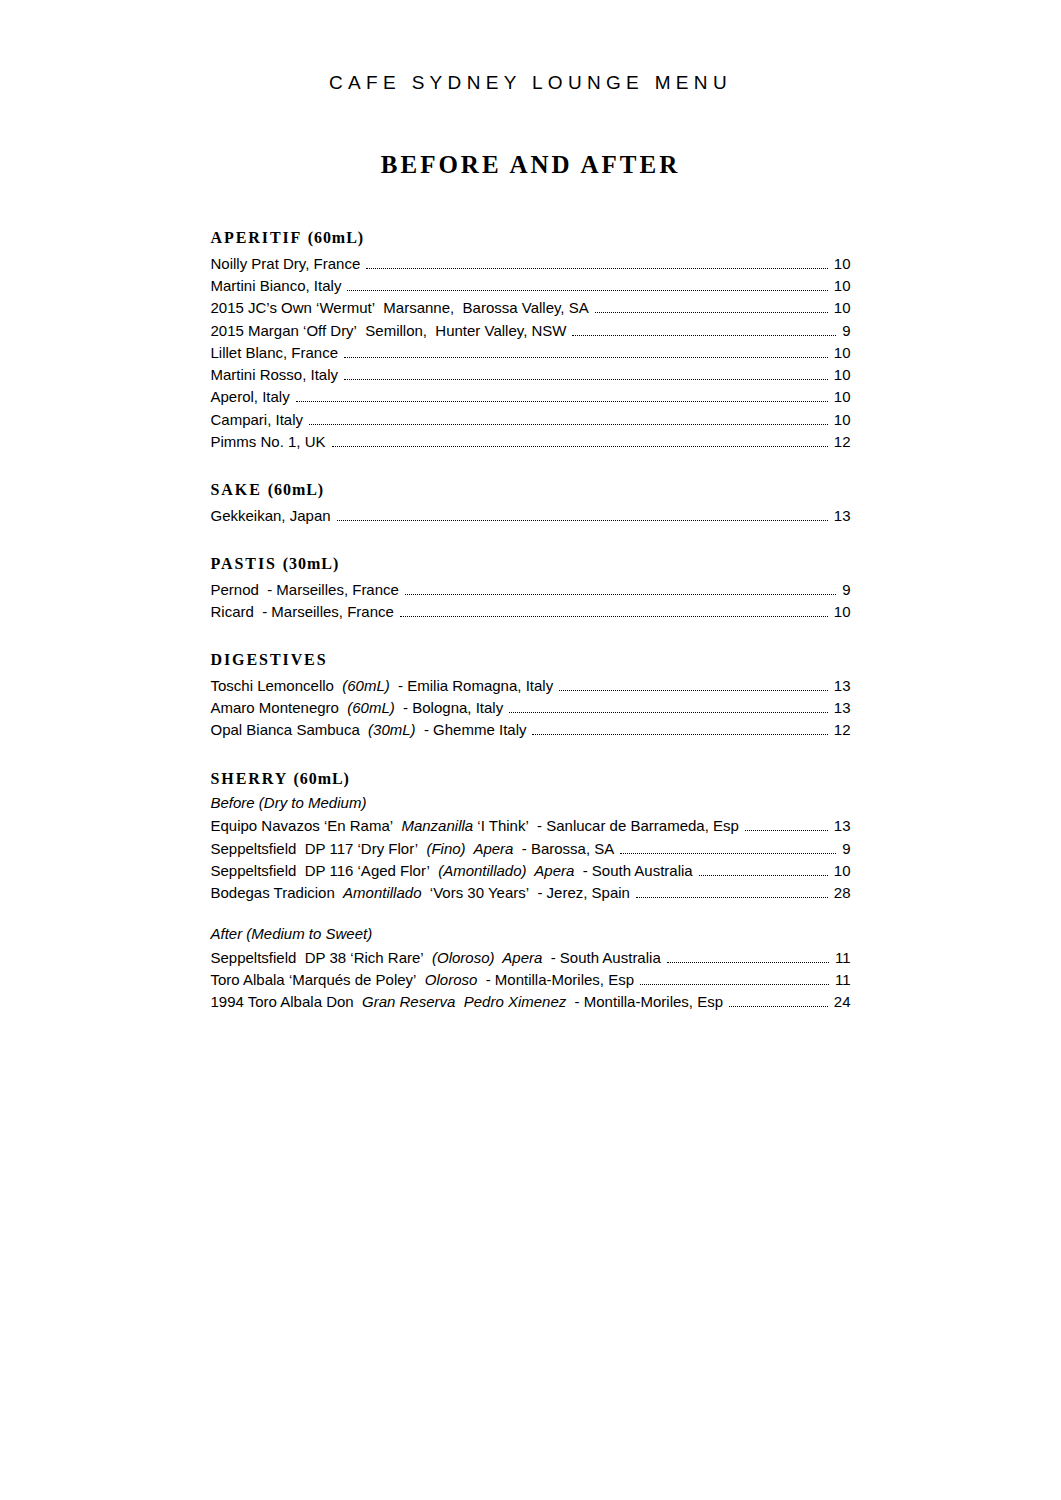CAFE SYDNEY LOUNGE MENU
BEFORE AND AFTER
APERITIF (60mL)
Noilly Prat Dry, France 10
Martini Bianco, Italy 10
2015 JC’s Own ‘Wermut’ Marsanne, Barossa Valley, SA 10
2015 Margan ‘Off Dry’ Semillon, Hunter Valley, NSW 9
Lillet Blanc, France 10
Martini Rosso, Italy 10
Aperol, Italy 10
Campari, Italy 10
Pimms No. 1, UK 12
SAKE (60mL)
Gekkeikan, Japan 13
PASTIS (30mL)
Pernod - Marseilles, France 9
Ricard - Marseilles, France 10
DIGESTIVES
Toschi Lemoncello (60mL) - Emilia Romagna, Italy 13
Amaro Montenegro (60mL) - Bologna, Italy 13
Opal Bianca Sambuca (30mL) - Ghemme Italy 12
SHERRY (60mL)
Before (Dry to Medium)
Equipo Navazos ‘En Rama’ Manzanilla ‘I Think’ - Sanlucar de Barrameda, Esp 13
Seppeltsfield DP 117 ‘Dry Flor’ (Fino) Apera - Barossa, SA 9
Seppeltsfield DP 116 ‘Aged Flor’ (Amontillado) Apera - South Australia 10
Bodegas Tradicion Amontillado ‘Vors 30 Years’ - Jerez, Spain 28
After (Medium to Sweet)
Seppeltsfield DP 38 ‘Rich Rare’ (Oloroso) Apera - South Australia 11
Toro Albala ‘Marqués de Poley’ Oloroso - Montilla-Moriles, Esp 11
1994 Toro Albala Don Gran Reserva Pedro Ximenez - Montilla-Moriles, Esp 24